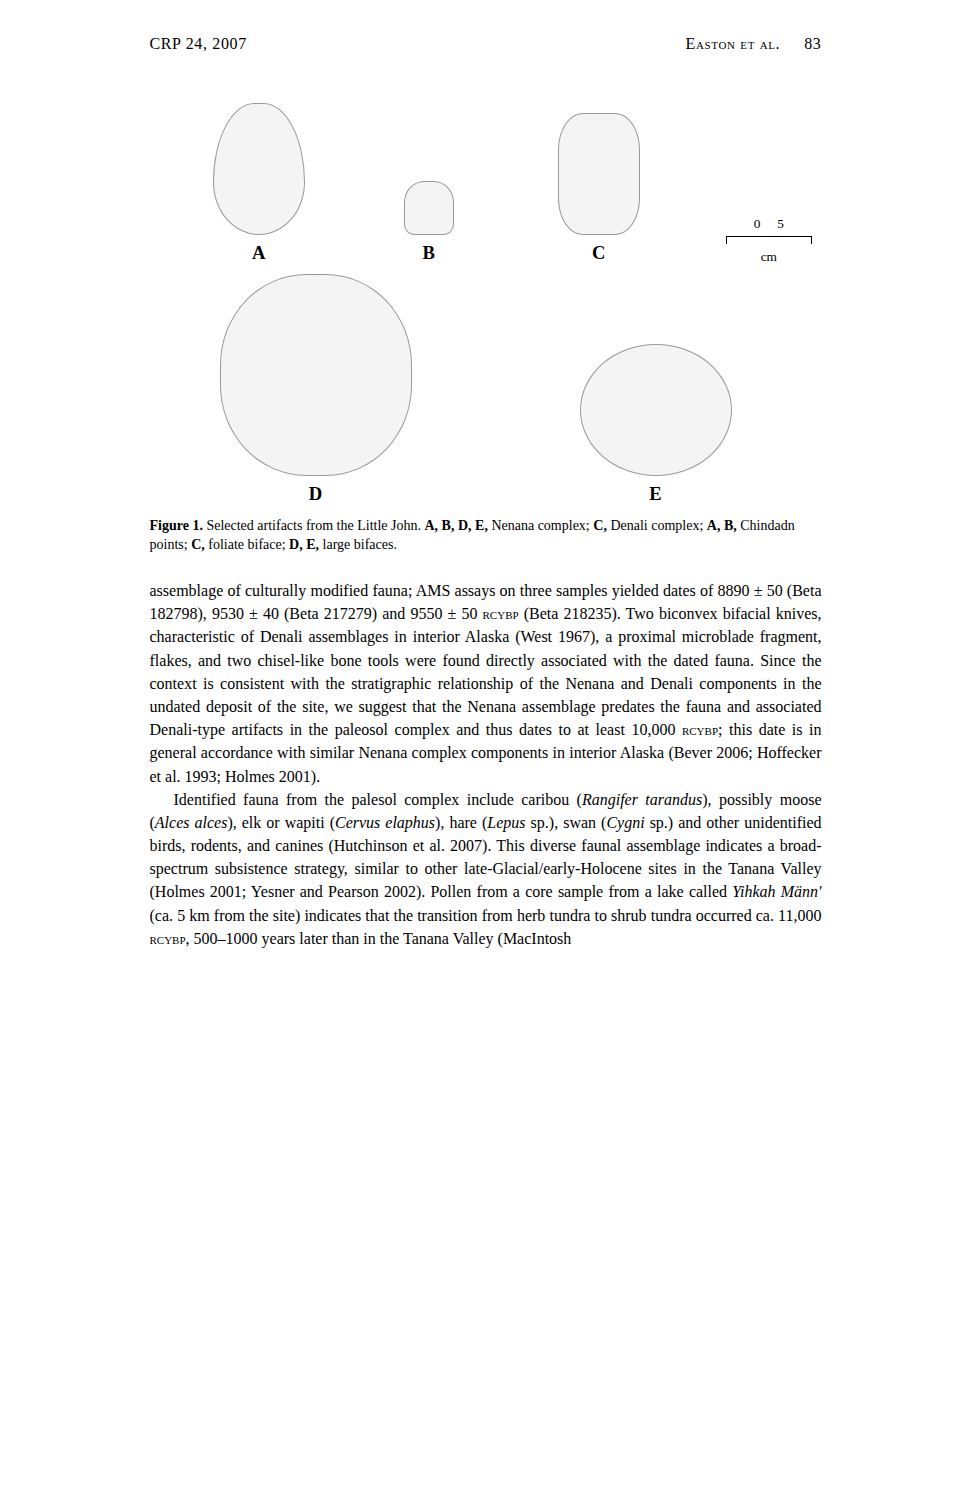CRP 24, 2007 Easton et al. 83
A
B
C
0 5 cm
D
E
Figure 1. Selected artifacts from the Little John. A, B, D, E, Nenana complex; C, Denali complex; A, B, Chindadn points; C, foliate biface; D, E, large bifaces.
assemblage of culturally modified fauna; AMS assays on three samples yielded dates of 8890 ± 50 (Beta 182798), 9530 ± 40 (Beta 217279) and 9550 ± 50 rcybp (Beta 218235). Two biconvex bifacial knives, characteristic of Denali assemblages in interior Alaska (West 1967), a proximal microblade fragment, flakes, and two chisel-like bone tools were found directly associated with the dated fauna. Since the context is consistent with the stratigraphic relationship of the Nenana and Denali components in the undated deposit of the site, we suggest that the Nenana assemblage predates the fauna and associated Denali-type artifacts in the paleosol complex and thus dates to at least 10,000 rcybp; this date is in general accordance with similar Nenana complex components in interior Alaska (Bever 2006; Hoffecker et al. 1993; Holmes 2001).
Identified fauna from the palesol complex include caribou (Rangifer tarandus), possibly moose (Alces alces), elk or wapiti (Cervus elaphus), hare (Lepus sp.), swan (Cygni sp.) and other unidentified birds, rodents, and canines (Hutchinson et al. 2007). This diverse faunal assemblage indicates a broad-spectrum subsistence strategy, similar to other late-Glacial/early-Holocene sites in the Tanana Valley (Holmes 2001; Yesner and Pearson 2002). Pollen from a core sample from a lake called Yihkah Männ' (ca. 5 km from the site) indicates that the transition from herb tundra to shrub tundra occurred ca. 11,000 rcybp, 500–1000 years later than in the Tanana Valley (MacIntosh